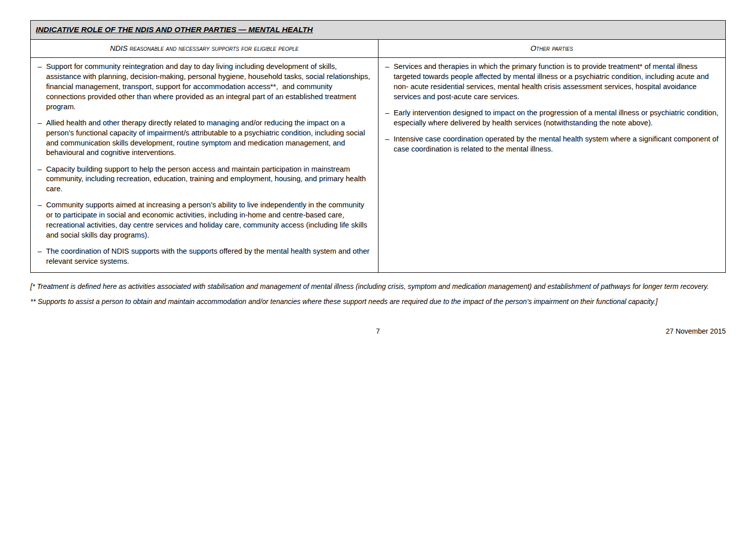| INDICATIVE ROLE OF THE NDIS AND OTHER PARTIES — MENTAL HEALTH |
| NDIS reasonable and necessary supports for eligible people | Other parties |
| Support for community reintegration and day to day living including development of skills, assistance with planning, decision-making, personal hygiene, household tasks, social relationships, financial management, transport, support for accommodation access**, and community connections provided other than where provided as an integral part of an established treatment program. Allied health and other therapy directly related to managing and/or reducing the impact on a person’s functional capacity of impairment/s attributable to a psychiatric condition, including social and communication skills development, routine symptom and medication management, and behavioural and cognitive interventions. Capacity building support to help the person access and maintain participation in mainstream community, including recreation, education, training and employment, housing, and primary health care. Community supports aimed at increasing a person’s ability to live independently in the community or to participate in social and economic activities, including in-home and centre-based care, recreational activities, day centre services and holiday care, community access (including life skills and social skills day programs). The coordination of NDIS supports with the supports offered by the mental health system and other relevant service systems. | Services and therapies in which the primary function is to provide treatment* of mental illness targeted towards people affected by mental illness or a psychiatric condition, including acute and non- acute residential services, mental health crisis assessment services, hospital avoidance services and post-acute care services. Early intervention designed to impact on the progression of a mental illness or psychiatric condition, especially where delivered by health services (notwithstanding the note above). Intensive case coordination operated by the mental health system where a significant component of case coordination is related to the mental illness. |
[* Treatment is defined here as activities associated with stabilisation and management of mental illness (including crisis, symptom and medication management) and establishment of pathways for longer term recovery.
** Supports to assist a person to obtain and maintain accommodation and/or tenancies where these support needs are required due to the impact of the person’s impairment on their functional capacity.]
7
27 November 2015